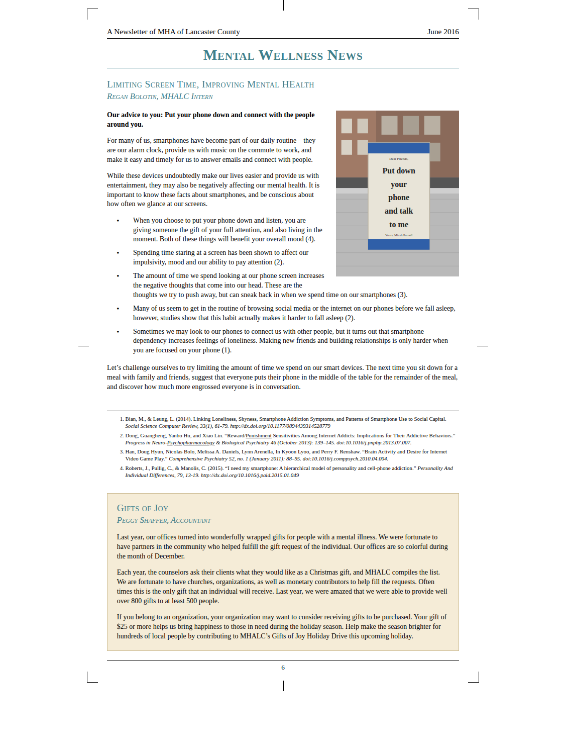A Newsletter of MHA of Lancaster County
June 2016
Mental Wellness News
Limiting Screen Time, Improving Mental HEalth
Regan Bolotin, MHALC Intern
Our advice to you: Put your phone down and connect with the people around you.
For many of us, smartphones have become part of our daily routine – they are our alarm clock, provide us with music on the commute to work, and make it easy and timely for us to answer emails and connect with people.
While these devices undoubtedly make our lives easier and provide us with entertainment, they may also be negatively affecting our mental health. It is important to know these facts about smartphones, and be conscious about how often we glance at our screens.
When you choose to put your phone down and listen, you are giving someone the gift of your full attention, and also living in the moment. Both of these things will benefit your overall mood (4).
Spending time staring at a screen has been shown to affect our impulsivity, mood and our ability to pay attention (2).
The amount of time we spend looking at our phone screen increases the negative thoughts that come into our head. These are the thoughts we try to push away, but can sneak back in when we spend time on our smartphones (3).
Many of us seem to get in the routine of browsing social media or the internet on our phones before we fall asleep, however, studies show that this habit actually makes it harder to fall asleep (2).
Sometimes we may look to our phones to connect us with other people, but it turns out that smartphone dependency increases feelings of loneliness. Making new friends and building relationships is only harder when you are focused on your phone (1).
Let’s challenge ourselves to try limiting the amount of time we spend on our smart devices. The next time you sit down for a meal with family and friends, suggest that everyone puts their phone in the middle of the table for the remainder of the meal, and discover how much more engrossed everyone is in conversation.
Bian, M., & Leung, L. (2014). Linking Loneliness, Shyness, Smartphone Addiction Symptoms, and Patterns of Smartphone Use to Social Capital. Social Science Computer Review, 33(1), 61-79. http://dx.doi.org/10.1177/0894439314528779
Dong, Guangheng, Yanbo Hu, and Xiao Lin. “Reward/Punishment Sensitivities Among Internet Addicts: Implications for Their Addictive Behaviors.” Progress in Neuro-Psychopharmacology & Biological Psychiatry 46 (October 2013): 139–145. doi:10.1016/j.pnpbp.2013.07.007.
Han, Doug Hyun, Nicolas Bolo, Melissa A. Daniels, Lynn Arenella, In Kyoon Lyoo, and Perry F. Renshaw. “Brain Activity and Desire for Internet Video Game Play.” Comprehensive Psychiatry 52, no. 1 (January 2011): 88–95. doi:10.1016/j.comppsych.2010.04.004.
Roberts, J., Pullig, C., & Manolis, C. (2015). “I need my smartphone: A hierarchical model of personality and cell-phone addiction.” Personality And Individual Differences, 79, 13-19. http://dx.doi.org/10.1016/j.paid.2015.01.049
Gifts of Joy
Peggy Shaffer, Accountant
Last year, our offices turned into wonderfully wrapped gifts for people with a mental illness. We were fortunate to have partners in the community who helped fulfill the gift request of the individual. Our offices are so colorful during the month of December.
Each year, the counselors ask their clients what they would like as a Christmas gift, and MHALC compiles the list. We are fortunate to have churches, organizations, as well as monetary contributors to help fill the requests. Often times this is the only gift that an individual will receive. Last year, we were amazed that we were able to provide well over 800 gifts to at least 500 people.
If you belong to an organization, your organization may want to consider receiving gifts to be purchased. Your gift of $25 or more helps us bring happiness to those in need during the holiday season. Help make the season brighter for hundreds of local people by contributing to MHALC’s Gifts of Joy Holiday Drive this upcoming holiday.
6